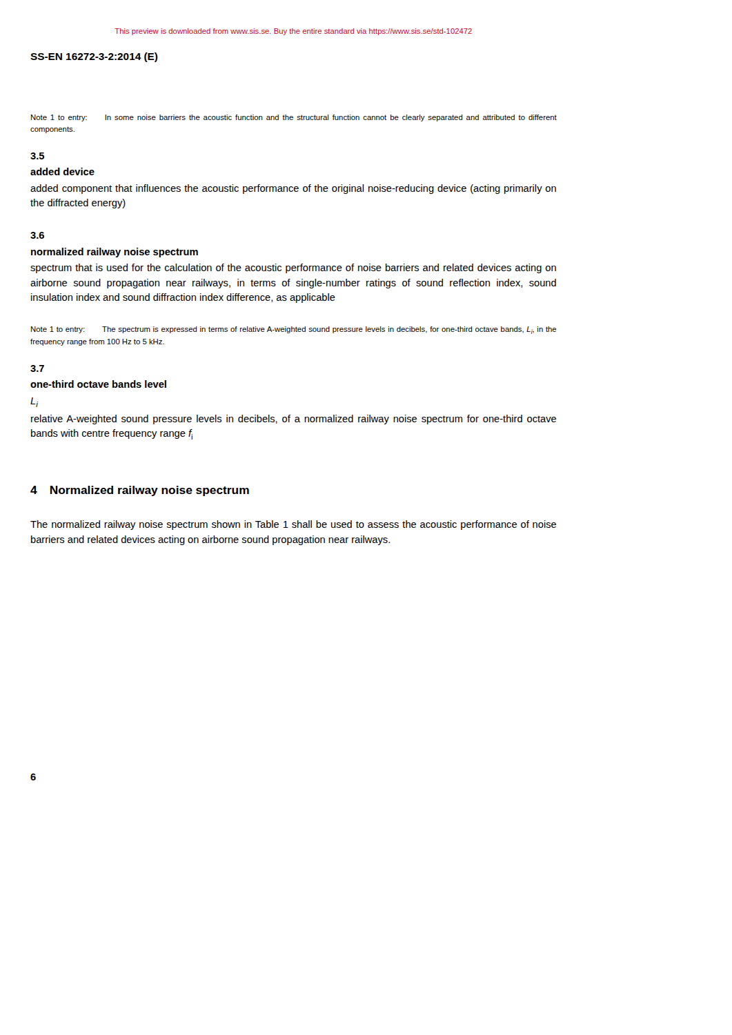This preview is downloaded from www.sis.se. Buy the entire standard via https://www.sis.se/std-102472
SS-EN 16272-3-2:2014 (E)
Note 1 to entry: In some noise barriers the acoustic function and the structural function cannot be clearly separated and attributed to different components.
3.5
added device
added component that influences the acoustic performance of the original noise-reducing device (acting primarily on the diffracted energy)
3.6
normalized railway noise spectrum
spectrum that is used for the calculation of the acoustic performance of noise barriers and related devices acting on airborne sound propagation near railways, in terms of single-number ratings of sound reflection index, sound insulation index and sound diffraction index difference, as applicable
Note 1 to entry: The spectrum is expressed in terms of relative A-weighted sound pressure levels in decibels, for one-third octave bands, Li, in the frequency range from 100 Hz to 5 kHz.
3.7
one-third octave bands level
Li
relative A-weighted sound pressure levels in decibels, of a normalized railway noise spectrum for one-third octave bands with centre frequency range fi
4 Normalized railway noise spectrum
The normalized railway noise spectrum shown in Table 1 shall be used to assess the acoustic performance of noise barriers and related devices acting on airborne sound propagation near railways.
6